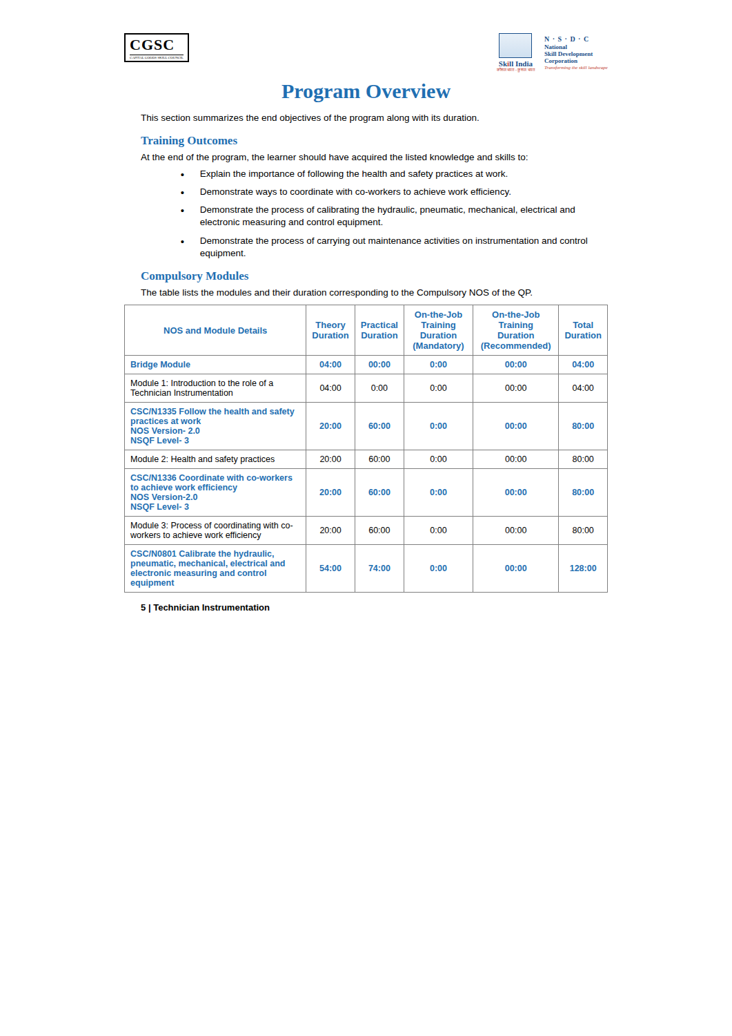CGSC CAPITAL GOODS SKILL COUNCIL
Skill India
कौशल भारत - कुशल भारत
N · S · D · C
National
Skill Development
Corporation
Transforming the skill landscape
Program Overview
This section summarizes the end objectives of the program along with its duration.
Training Outcomes
At the end of the program, the learner should have acquired the listed knowledge and skills to:
Explain the importance of following the health and safety practices at work.
Demonstrate ways to coordinate with co-workers to achieve work efficiency.
Demonstrate the process of calibrating the hydraulic, pneumatic, mechanical, electrical and electronic measuring and control equipment.
Demonstrate the process of carrying out maintenance activities on instrumentation and control equipment.
Compulsory Modules
The table lists the modules and their duration corresponding to the Compulsory NOS of the QP.
| NOS and Module Details | Theory Duration | Practical Duration | On-the-Job Training Duration (Mandatory) | On-the-Job Training Duration (Recommended) | Total Duration |
| --- | --- | --- | --- | --- | --- |
| Bridge Module | 04:00 | 00:00 | 0:00 | 00:00 | 04:00 |
| Module 1: Introduction to the role of a Technician Instrumentation | 04:00 | 0:00 | 0:00 | 00:00 | 04:00 |
| CSC/N1335 Follow the health and safety practices at work NOS Version- 2.0 NSQF Level- 3 | 20:00 | 60:00 | 0:00 | 00:00 | 80:00 |
| Module 2: Health and safety practices | 20:00 | 60:00 | 0:00 | 00:00 | 80:00 |
| CSC/N1336 Coordinate with co-workers to achieve work efficiency NOS Version-2.0 NSQF Level- 3 | 20:00 | 60:00 | 0:00 | 00:00 | 80:00 |
| Module 3: Process of coordinating with co-workers to achieve work efficiency | 20:00 | 60:00 | 0:00 | 00:00 | 80:00 |
| CSC/N0801 Calibrate the hydraulic, pneumatic, mechanical, electrical and electronic measuring and control equipment | 54:00 | 74:00 | 0:00 | 00:00 | 128:00 |
5 | Technician Instrumentation